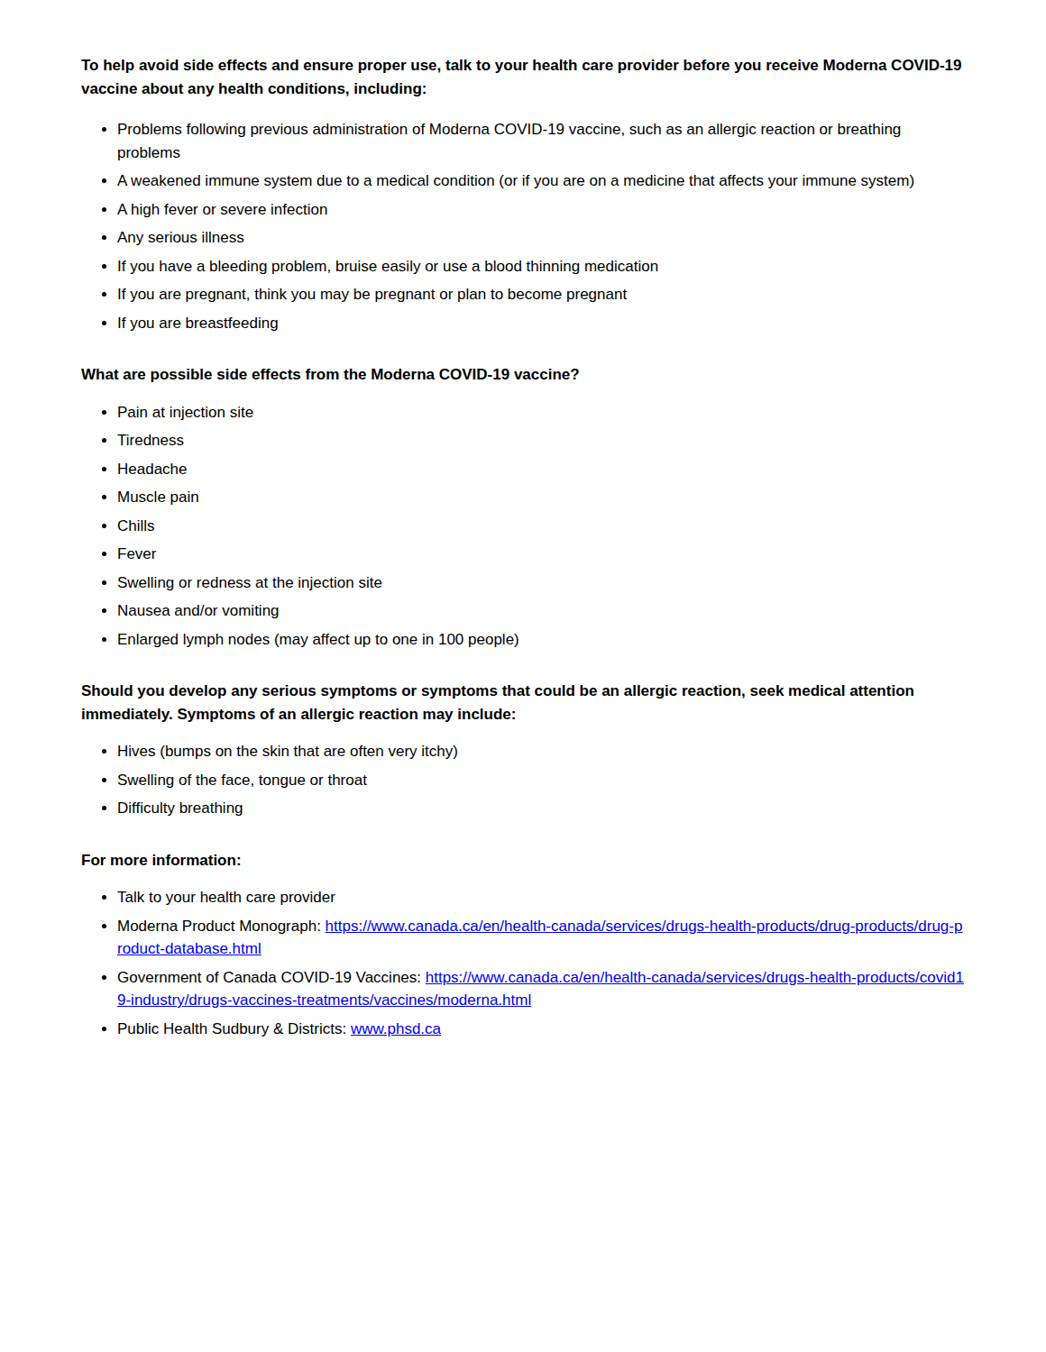To help avoid side effects and ensure proper use, talk to your health care provider before you receive Moderna COVID-19 vaccine about any health conditions, including:
Problems following previous administration of Moderna COVID-19 vaccine, such as an allergic reaction or breathing problems
A weakened immune system due to a medical condition (or if you are on a medicine that affects your immune system)
A high fever or severe infection
Any serious illness
If you have a bleeding problem, bruise easily or use a blood thinning medication
If you are pregnant, think you may be pregnant or plan to become pregnant
If you are breastfeeding
What are possible side effects from the Moderna COVID-19 vaccine?
Pain at injection site
Tiredness
Headache
Muscle pain
Chills
Fever
Swelling or redness at the injection site
Nausea and/or vomiting
Enlarged lymph nodes (may affect up to one in 100 people)
Should you develop any serious symptoms or symptoms that could be an allergic reaction, seek medical attention immediately. Symptoms of an allergic reaction may include:
Hives (bumps on the skin that are often very itchy)
Swelling of the face, tongue or throat
Difficulty breathing
For more information:
Talk to your health care provider
Moderna Product Monograph: https://www.canada.ca/en/health-canada/services/drugs-health-products/drug-products/drug-product-database.html
Government of Canada COVID-19 Vaccines: https://www.canada.ca/en/health-canada/services/drugs-health-products/covid19-industry/drugs-vaccines-treatments/vaccines/moderna.html
Public Health Sudbury & Districts: www.phsd.ca